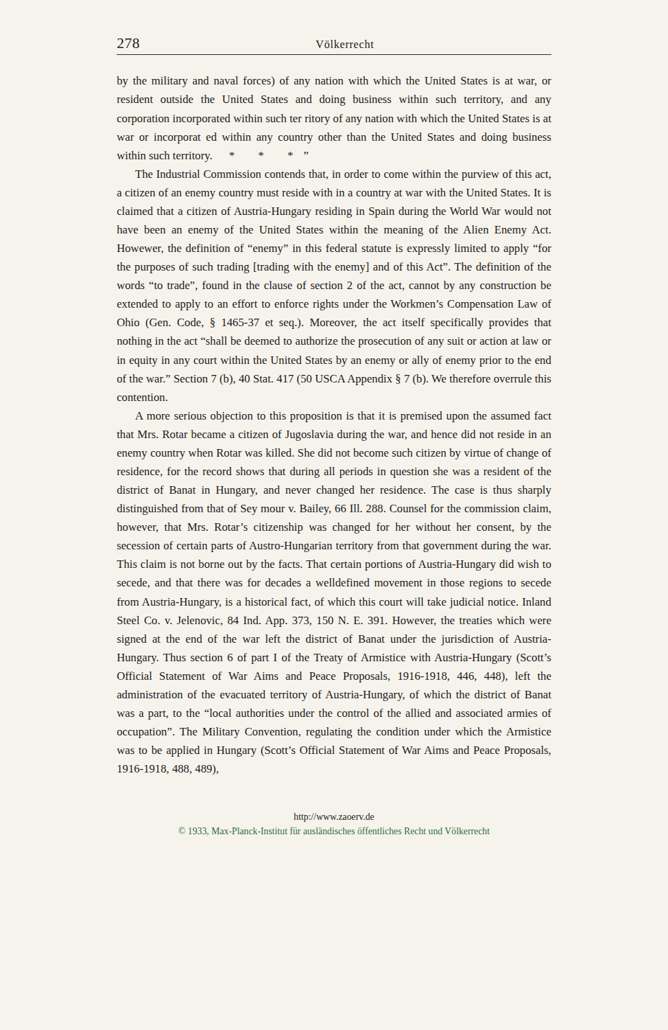278
Völkerrecht
by the military and naval forces) of any nation with which the United States is at war, or resident outside the United States and doing business within such territory, and any corporation incorporated within such ter­ ritory of any nation with which the United States is at war or incorporat­ ed within any country other than the United States and doing business within such territory. * * *”
The Industrial Commission contends that, in order to come within the purview of this act, a citizen of an enemy country must reside with­ in a country at war with the United States. It is claimed that a citizen of Austria-Hungary residing in Spain during the World War would not have been an enemy of the United States within the meaning of the Alien Enemy Act. Howewer, the definition of “enemy” in this federal statute is expressly limited to apply “for the purposes of such trading [trading with the enemy] and of this Act”. The definition of the words “to trade”, found in the clause of section 2 of the act, cannot by any construction be extended to apply to an effort to enforce rights under the Workmen’s Compensation Law of Ohio (Gen. Code, § 1465-37 et seq.). Moreover, the act itself specifically provides that nothing in the act “shall be deemed to authorize the prosecution of any suit or action at law or in equity in any court within the United States by an enemy or ally of enemy prior to the end of the war.” Section 7 (b), 40 Stat. 417 (50 USCA Appendix § 7 (b). We therefore overrule this contention.
A more serious objection to this proposition is that it is premised upon the assumed fact that Mrs. Rotar became a citizen of Jugoslavia during the war, and hence did not reside in an enemy country when Rotar was killed. She did not become such citizen by virtue of change of residence, for the record shows that during all periods in question she was a resident of the district of Banat in Hungary, and never changed her residence. The case is thus sharply distinguished from that of Sey­ mour v. Bailey, 66 Ill. 288. Counsel for the commission claim, however, that Mrs. Rotar’s citizenship was changed for her without her consent, by the secession of certain parts of Austro-Hungarian territory from that government during the war. This claim is not borne out by the facts. That certain portions of Austria-Hungary did wish to secede, and that there was for decades a welldefined movement in those regions to secede from Austria-Hungary, is a historical fact, of which this court will take judicial notice. Inland Steel Co. v. Jelenovic, 84 Ind. App. 373, 150 N. E. 391. However, the treaties which were signed at the end of the war left the district of Banat under the jurisdiction of Austria- Hungary. Thus section 6 of part I of the Treaty of Armistice with Austria-Hungary (Scott’s Official Statement of War Aims and Peace Proposals, 1916-1918, 446, 448), left the administration of the evacuated territory of Austria-Hungary, of which the district of Banat was a part, to the “local authorities under the control of the allied and associated armies of occupation”. The Military Convention, regulating the condition under which the Armistice was to be applied in Hungary (Scott’s Official Statement of War Aims and Peace Proposals, 1916-1918, 488, 489),
http://www.zaoerv.de
© 1933, Max-Planck-Institut für ausländisches öffentliches Recht und Völkerrecht